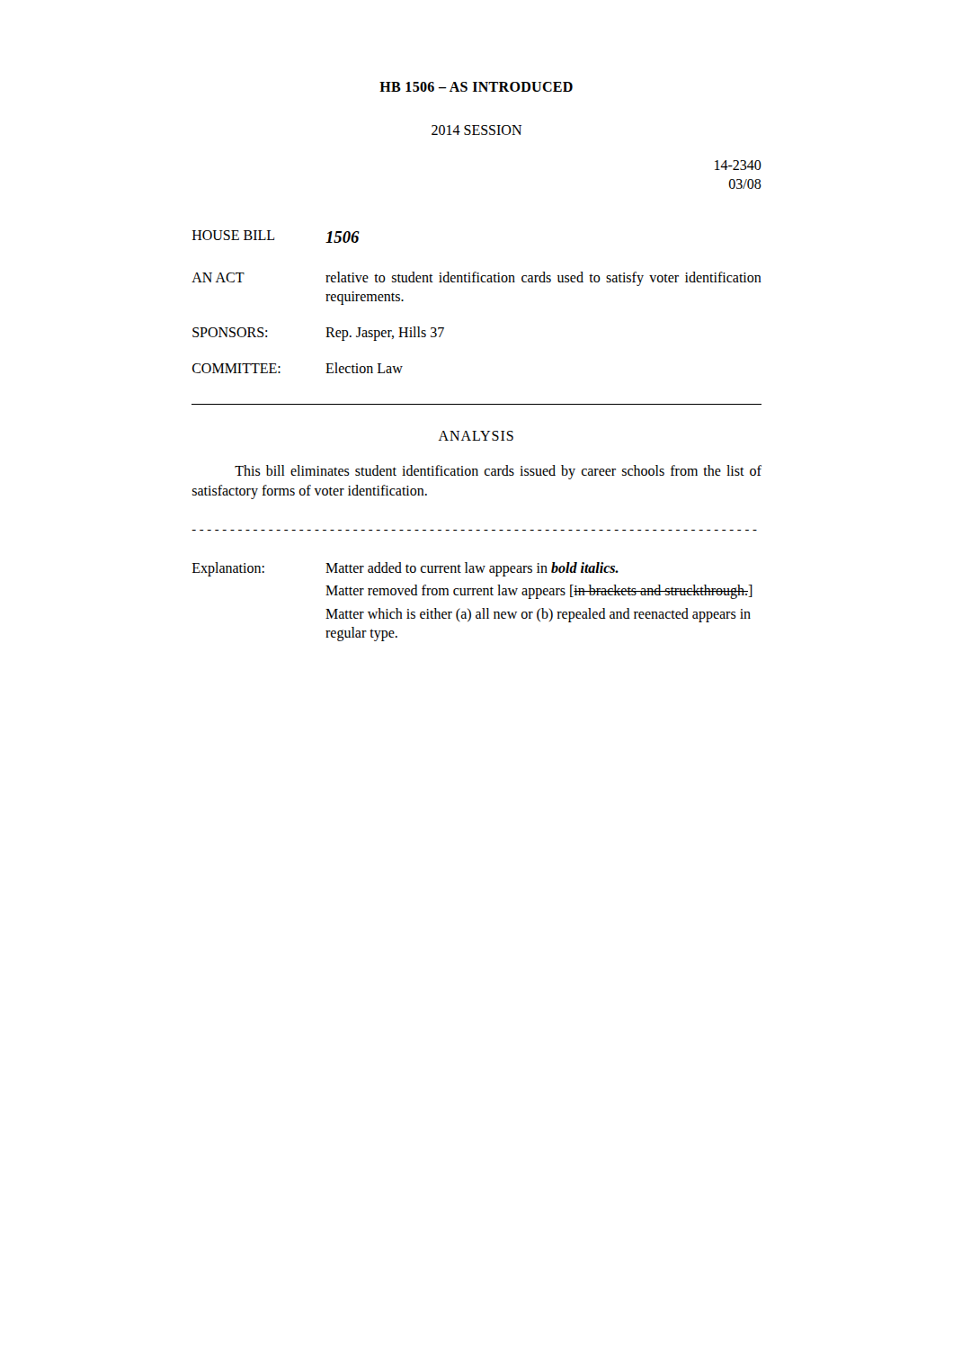HB 1506 – AS INTRODUCED
2014 SESSION
14-2340
03/08
| HOUSE BILL | 1506 |
| AN ACT | relative to student identification cards used to satisfy voter identification requirements. |
| SPONSORS: | Rep. Jasper, Hills 37 |
| COMMITTEE: | Election Law |
ANALYSIS
This bill eliminates student identification cards issued by career schools from the list of satisfactory forms of voter identification.
- - - - - - - - - - - - - - - - - - - - - - - - - - - - - - - - - - - - - - - - - - - - - - - - - - - - - - - - - - - - - - - - - - - - - - - - - -
| Explanation: | Matter added to current law appears in bold italics. |
| | Matter removed from current law appears [ in brackets and struckthrough. ] |
| | Matter which is either (a) all new or (b) repealed and reenacted appears in regular type. |